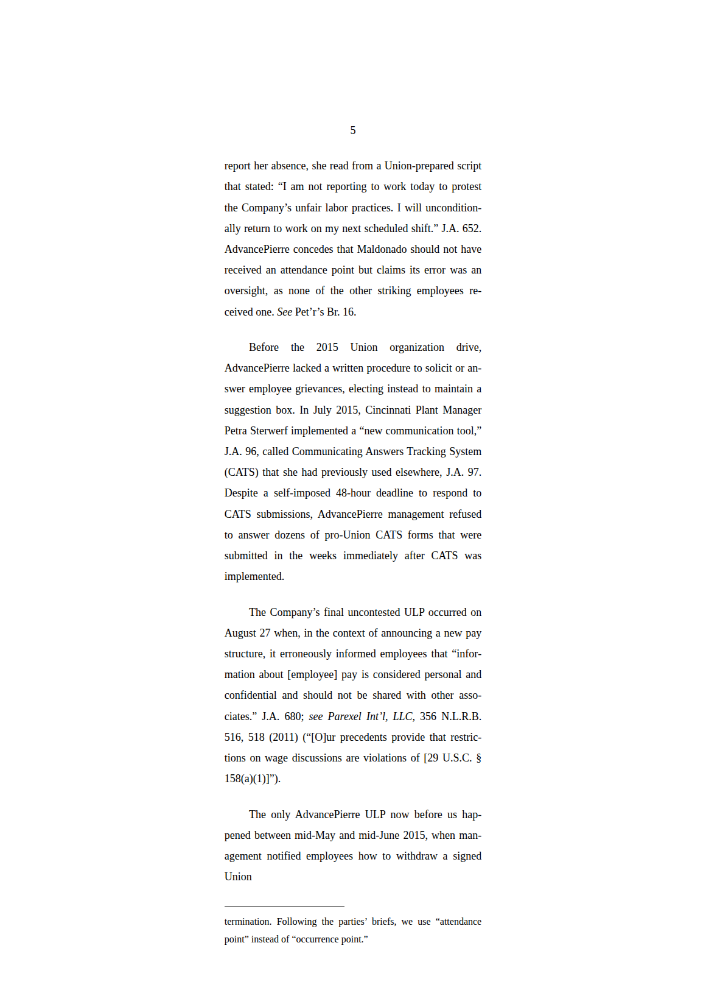5
report her absence, she read from a Union-prepared script that stated: “I am not reporting to work today to protest the Company’s unfair labor practices. I will unconditionally return to work on my next scheduled shift.” J.A. 652. AdvancePierre concedes that Maldonado should not have received an attendance point but claims its error was an oversight, as none of the other striking employees received one. See Pet’r’s Br. 16.
Before the 2015 Union organization drive, AdvancePierre lacked a written procedure to solicit or answer employee grievances, electing instead to maintain a suggestion box. In July 2015, Cincinnati Plant Manager Petra Sterwerf implemented a “new communication tool,” J.A. 96, called Communicating Answers Tracking System (CATS) that she had previously used elsewhere, J.A. 97. Despite a self-imposed 48-hour deadline to respond to CATS submissions, AdvancePierre management refused to answer dozens of pro-Union CATS forms that were submitted in the weeks immediately after CATS was implemented.
The Company’s final uncontested ULP occurred on August 27 when, in the context of announcing a new pay structure, it erroneously informed employees that “information about [employee] pay is considered personal and confidential and should not be shared with other associates.” J.A. 680; see Parexel Int’l, LLC, 356 N.L.R.B. 516, 518 (2011) (“[O]ur precedents provide that restrictions on wage discussions are violations of [29 U.S.C. § 158(a)(1)]”).
The only AdvancePierre ULP now before us happened between mid-May and mid-June 2015, when management notified employees how to withdraw a signed Union
termination. Following the parties’ briefs, we use “attendance point” instead of “occurrence point.”